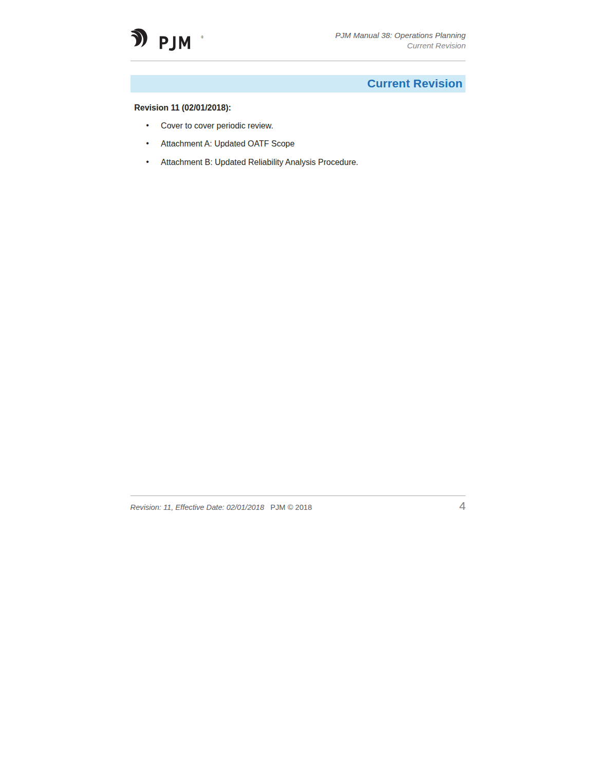®
PJM Manual 38: Operations Planning
Current Revision
Current Revision
Revision 11 (02/01/2018):
Cover to cover periodic review.
Attachment A: Updated OATF Scope
Attachment B: Updated Reliability Analysis Procedure.
Revision: 11, Effective Date: 02/01/2018 PJM © 2018
4